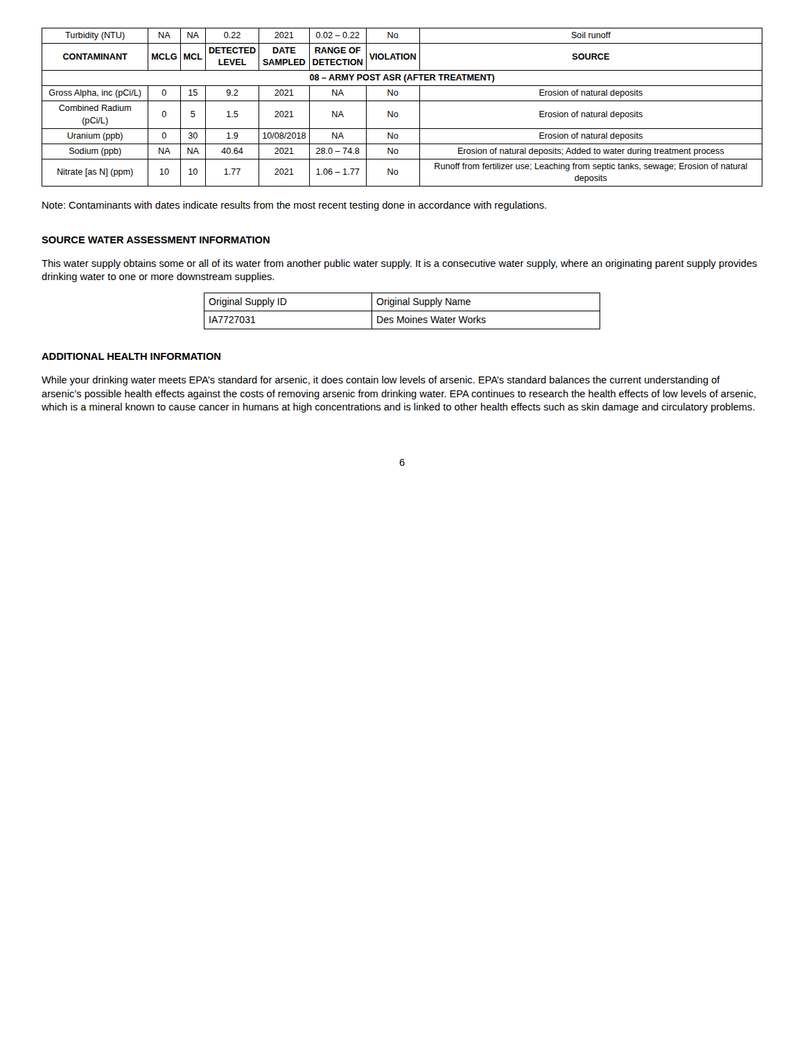| Turbidity (NTU) | NA | NA | 0.22 | 2021 | 0.02 – 0.22 | No | Soil runoff |
| CONTAMINANT | MCLG | MCL | DETECTED LEVEL | DATE SAMPLED | RANGE OF DETECTION | VIOLATION | SOURCE |
| 08 – ARMY POST ASR (AFTER TREATMENT) |
| Gross Alpha, inc (pCi/L) | 0 | 15 | 9.2 | 2021 | NA | No | Erosion of natural deposits |
| Combined Radium (pCi/L) | 0 | 5 | 1.5 | 2021 | NA | No | Erosion of natural deposits |
| Uranium (ppb) | 0 | 30 | 1.9 | 10/08/2018 | NA | No | Erosion of natural deposits |
| Sodium (ppb) | NA | NA | 40.64 | 2021 | 28.0 – 74.8 | No | Erosion of natural deposits; Added to water during treatment process |
| Nitrate [as N] (ppm) | 10 | 10 | 1.77 | 2021 | 1.06 – 1.77 | No | Runoff from fertilizer use; Leaching from septic tanks, sewage; Erosion of natural deposits |
Note: Contaminants with dates indicate results from the most recent testing done in accordance with regulations.
SOURCE WATER ASSESSMENT INFORMATION
This water supply obtains some or all of its water from another public water supply. It is a consecutive water supply, where an originating parent supply provides drinking water to one or more downstream supplies.
| Original Supply ID | Original Supply Name |
| IA7727031 | Des Moines Water Works |
ADDITIONAL HEALTH INFORMATION
While your drinking water meets EPA’s standard for arsenic, it does contain low levels of arsenic. EPA’s standard balances the current understanding of arsenic’s possible health effects against the costs of removing arsenic from drinking water. EPA continues to research the health effects of low levels of arsenic, which is a mineral known to cause cancer in humans at high concentrations and is linked to other health effects such as skin damage and circulatory problems.
6